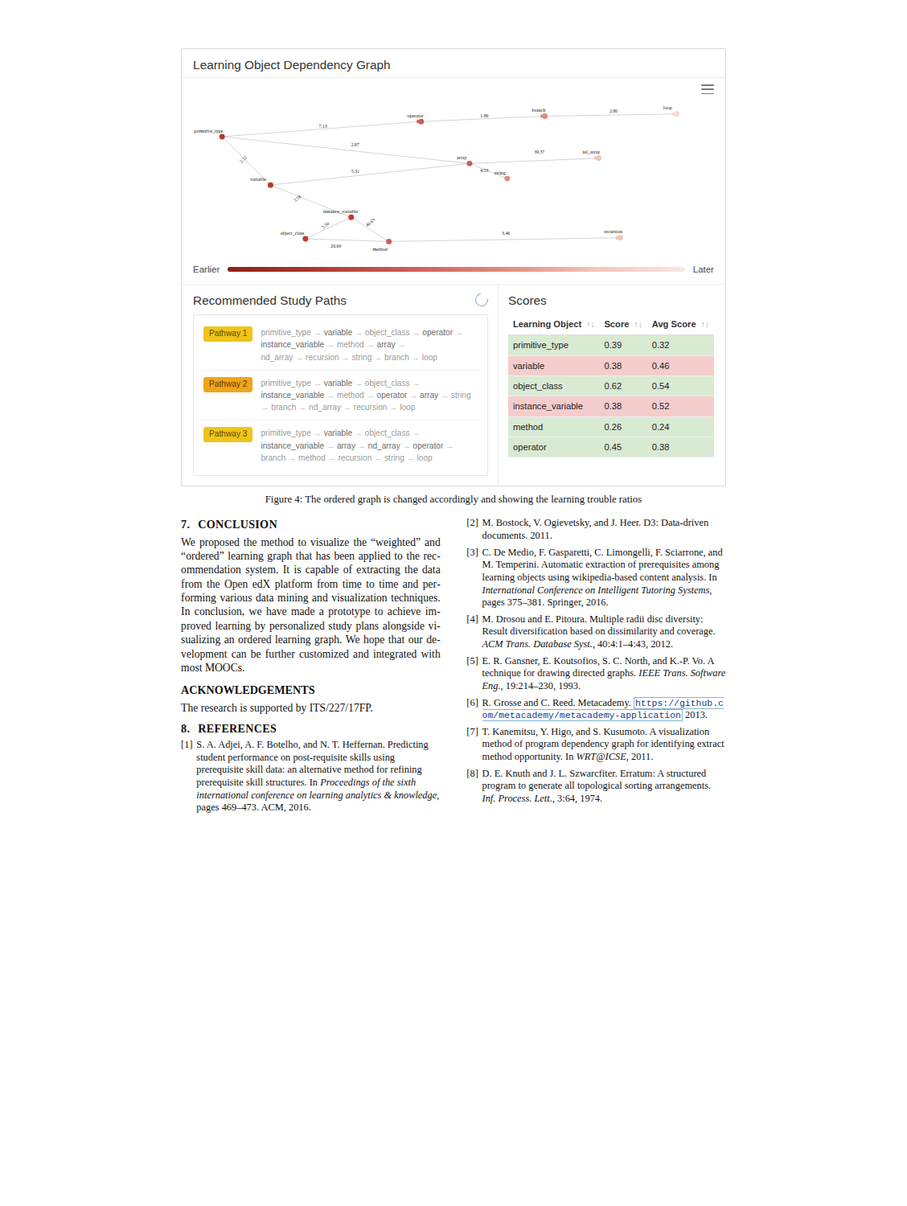Learning Object Dependency Graph
primitive_type variable instance_variable object_class method operator array string branch nd_array recursion loop 7.13 1.89 2.80 2.87 2.32 5.31 39.37 4.53 3.58 3.50 40.69 20.69 3.46
Earlier Later
Recommended Study Paths
Pathway 1 primitive_type → variable → object_class → operator → instance_variable → method → array →
nd_array → recursion → string → branch → loop
Pathway 2 primitive_type → variable → object_class → instance_variable → method → operator → array → string
→ branch → nd_array → recursion → loop
Pathway 3 primitive_type → variable → object_class → instance_variable → array → nd_array → operator →
branch → method → recursion → string → loop
Scores
| Learning Object ↑↓ | Score ↑↓ | Avg Score ↑↓ |
| --- | --- | --- |
| primitive_type | 0.39 | 0.32 |
| variable | 0.38 | 0.46 |
| object_class | 0.62 | 0.54 |
| instance_variable | 0.38 | 0.52 |
| method | 0.26 | 0.24 |
| operator | 0.45 | 0.38 |
Figure 4: The ordered graph is changed accordingly and showing the learning trouble ratios
7. CONCLUSION
We proposed the method to visualize the “weighted” and “ordered” learning graph that has been applied to the recommendation system. It is capable of extracting the data from the Open edX platform from time to time and performing various data mining and visualization techniques. In conclusion, we have made a prototype to achieve improved learning by personalized study plans alongside visualizing an ordered learning graph. We hope that our development can be further customized and integrated with most MOOCs.
ACKNOWLEDGEMENTS
The research is supported by ITS/227/17FP.
8. REFERENCES
[1] S. A. Adjei, A. F. Botelho, and N. T. Heffernan. Predicting student performance on post-requisite skills using prerequisite skill data: an alternative method for refining prerequisite skill structures. In Proceedings of the sixth international conference on learning analytics & knowledge, pages 469–473. ACM, 2016.
[2] M. Bostock, V. Ogievetsky, and J. Heer. D3: Data-driven documents. 2011.
[3] C. De Medio, F. Gasparetti, C. Limongelli, F. Sciarrone, and M. Temperini. Automatic extraction of prerequisites among learning objects using wikipedia-based content analysis. In International Conference on Intelligent Tutoring Systems, pages 375–381. Springer, 2016.
[4] M. Drosou and E. Pitoura. Multiple radii disc diversity: Result diversification based on dissimilarity and coverage. ACM Trans. Database Syst., 40:4:1–4:43, 2012.
[5] E. R. Gansner, E. Koutsofios, S. C. North, and K.-P. Vo. A technique for drawing directed graphs. IEEE Trans. Software Eng., 19:214–230, 1993.
[6] R. Grosse and C. Reed. Metacademy. https://github.com/metacademy/metacademy-application 2013.
[7] T. Kanemitsu, Y. Higo, and S. Kusumoto. A visualization method of program dependency graph for identifying extract method opportunity. In WRT@ICSE, 2011.
[8] D. E. Knuth and J. L. Szwarcfiter. Erratum: A structured program to generate all topological sorting arrangements. Inf. Process. Lett., 3:64, 1974.